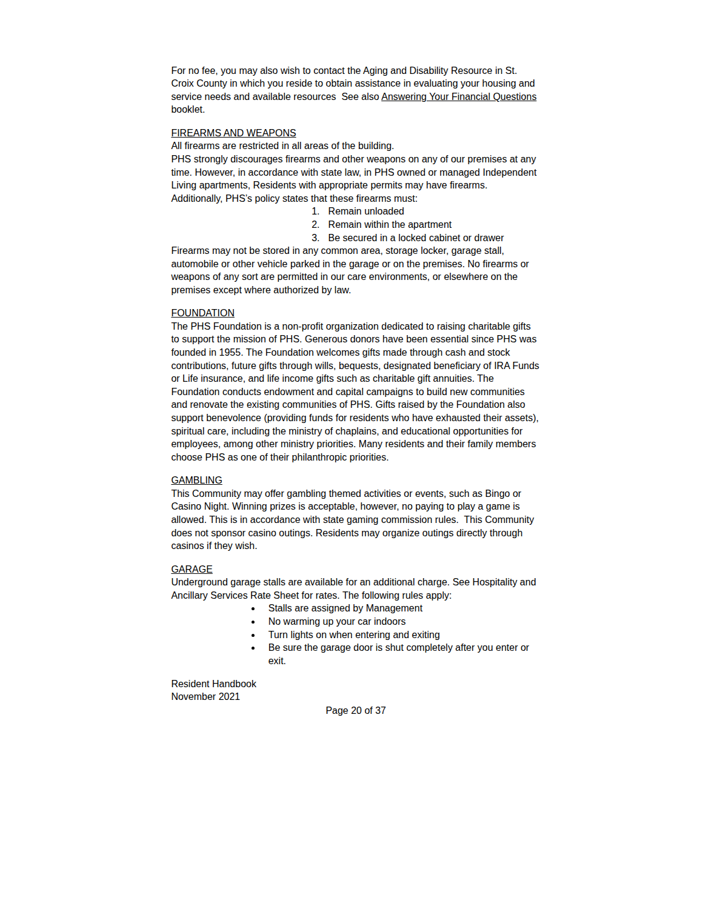For no fee, you may also wish to contact the Aging and Disability Resource in St. Croix County in which you reside to obtain assistance in evaluating your housing and service needs and available resources See also Answering Your Financial Questions booklet.
FIREARMS AND WEAPONS
All firearms are restricted in all areas of the building.
PHS strongly discourages firearms and other weapons on any of our premises at any time. However, in accordance with state law, in PHS owned or managed Independent Living apartments, Residents with appropriate permits may have firearms. Additionally, PHS’s policy states that these firearms must:
Remain unloaded
Remain within the apartment
Be secured in a locked cabinet or drawer
Firearms may not be stored in any common area, storage locker, garage stall, automobile or other vehicle parked in the garage or on the premises. No firearms or weapons of any sort are permitted in our care environments, or elsewhere on the premises except where authorized by law.
FOUNDATION
The PHS Foundation is a non-profit organization dedicated to raising charitable gifts to support the mission of PHS. Generous donors have been essential since PHS was founded in 1955. The Foundation welcomes gifts made through cash and stock contributions, future gifts through wills, bequests, designated beneficiary of IRA Funds or Life insurance, and life income gifts such as charitable gift annuities. The Foundation conducts endowment and capital campaigns to build new communities and renovate the existing communities of PHS. Gifts raised by the Foundation also support benevolence (providing funds for residents who have exhausted their assets), spiritual care, including the ministry of chaplains, and educational opportunities for employees, among other ministry priorities. Many residents and their family members choose PHS as one of their philanthropic priorities.
GAMBLING
This Community may offer gambling themed activities or events, such as Bingo or Casino Night. Winning prizes is acceptable, however, no paying to play a game is allowed. This is in accordance with state gaming commission rules. This Community does not sponsor casino outings. Residents may organize outings directly through casinos if they wish.
GARAGE
Underground garage stalls are available for an additional charge. See Hospitality and Ancillary Services Rate Sheet for rates. The following rules apply:
Stalls are assigned by Management
No warming up your car indoors
Turn lights on when entering and exiting
Be sure the garage door is shut completely after you enter or exit.
Resident Handbook
November 2021
Page 20 of 37